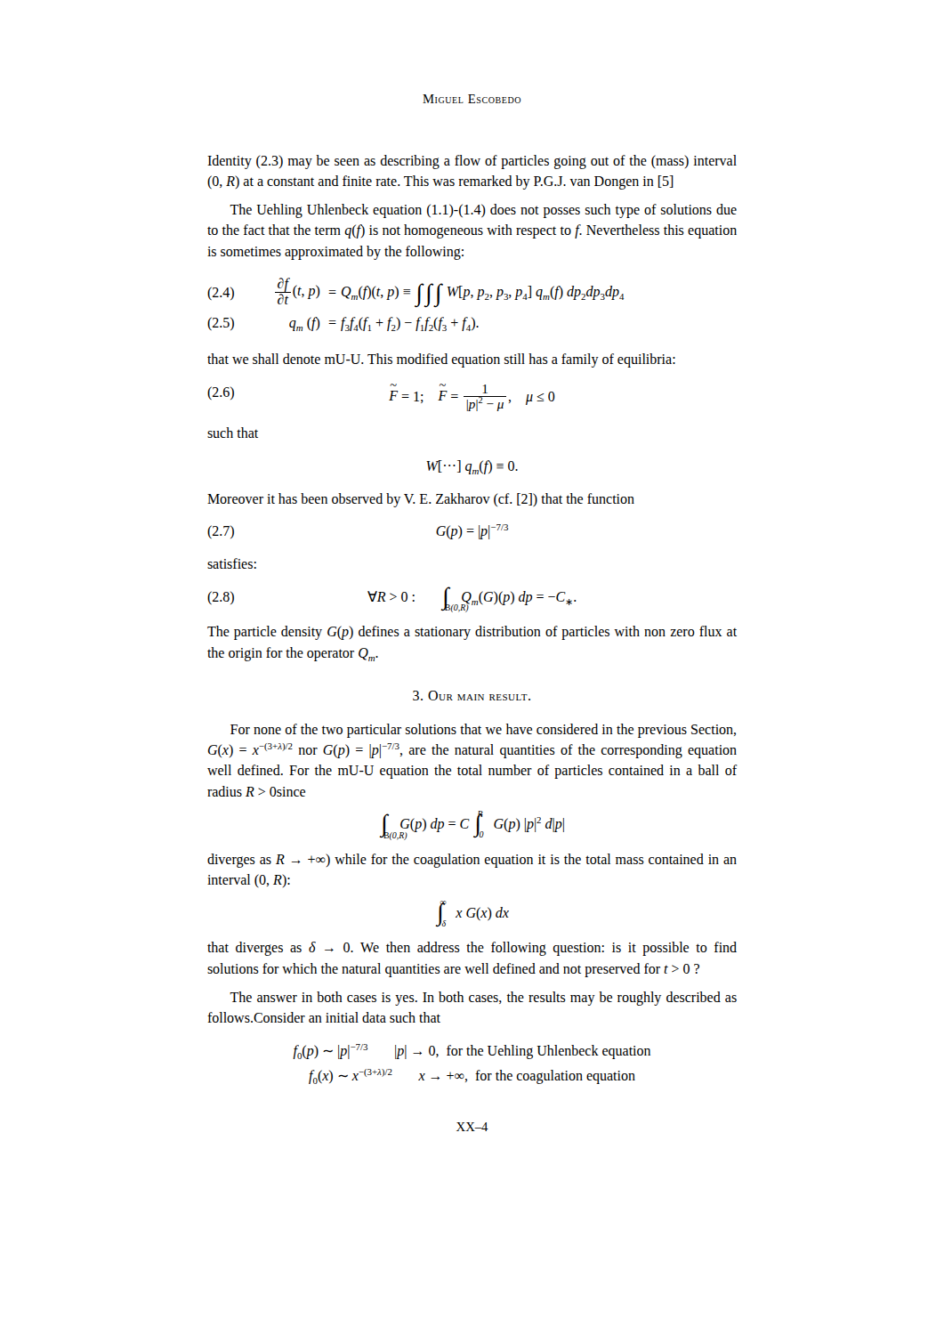Miguel Escobedo
Identity (2.3) may be seen as describing a flow of particles going out of the (mass) interval (0, R) at a constant and finite rate. This was remarked by P.G.J. van Dongen in [5]
The Uehling Uhlenbeck equation (1.1)-(1.4) does not posses such type of solutions due to the fact that the term q(f) is not homogeneous with respect to f. Nevertheless this equation is sometimes approximated by the following:
| (2.4) | ∂ f ∂ t ( t , p ) | = | Q m ( f )( t , p ) ≡ ∫ ∫ ∫ W [ p , p 2 , p 3 , p 4 ] q m ( f ) dp 2 dp 3 dp 4 |
| (2.5) | q m ( f ) | = | f 3 f 4 ( f 1 + f 2 ) − f 1 f 2 ( f 3 + f 4 ). |
that we shall denote mU-U. This modified equation still has a family of equilibria:
(2.6) ~F = 1; ~F = 1|p|2 − μ, μ ≤ 0
such that
W[···] qm(f) ≡ 0.
Moreover it has been observed by V. E. Zakharov (cf. [2]) that the function
(2.7) G(p) = |p|−7/3
satisfies:
(2.8) ∀R > 0 : ∫B(0,R) Qm(G)(p) dp = −C∗.
The particle density G(p) defines a stationary distribution of particles with non zero flux at the origin for the operator Qm.
3. Our main result.
For none of the two particular solutions that we have considered in the previous Section, G(x) = x−(3+λ)/2 nor G(p) = |p|−7/3, are the natural quantities of the corresponding equation well defined. For the mU-U equation the total number of particles contained in a ball of radius R > 0since
∫B(0,R) G(p) dp = C ∫R 0 G(p) |p|2 d|p|
diverges as R → +∞) while for the coagulation equation it is the total mass contained in an interval (0, R):
∫∞δ x G(x) dx
that diverges as δ → 0. We then address the following question: is it possible to find solutions for which the natural quantities are well defined and not preserved for t > 0 ?
The answer in both cases is yes. In both cases, the results may be roughly described as follows.Consider an initial data such that
f0(p) ∼ |p|−7/3 |p| → 0, for the Uehling Uhlenbeck equation
f0(x) ∼ x−(3+λ)/2 x → +∞, for the coagulation equation
XX–4